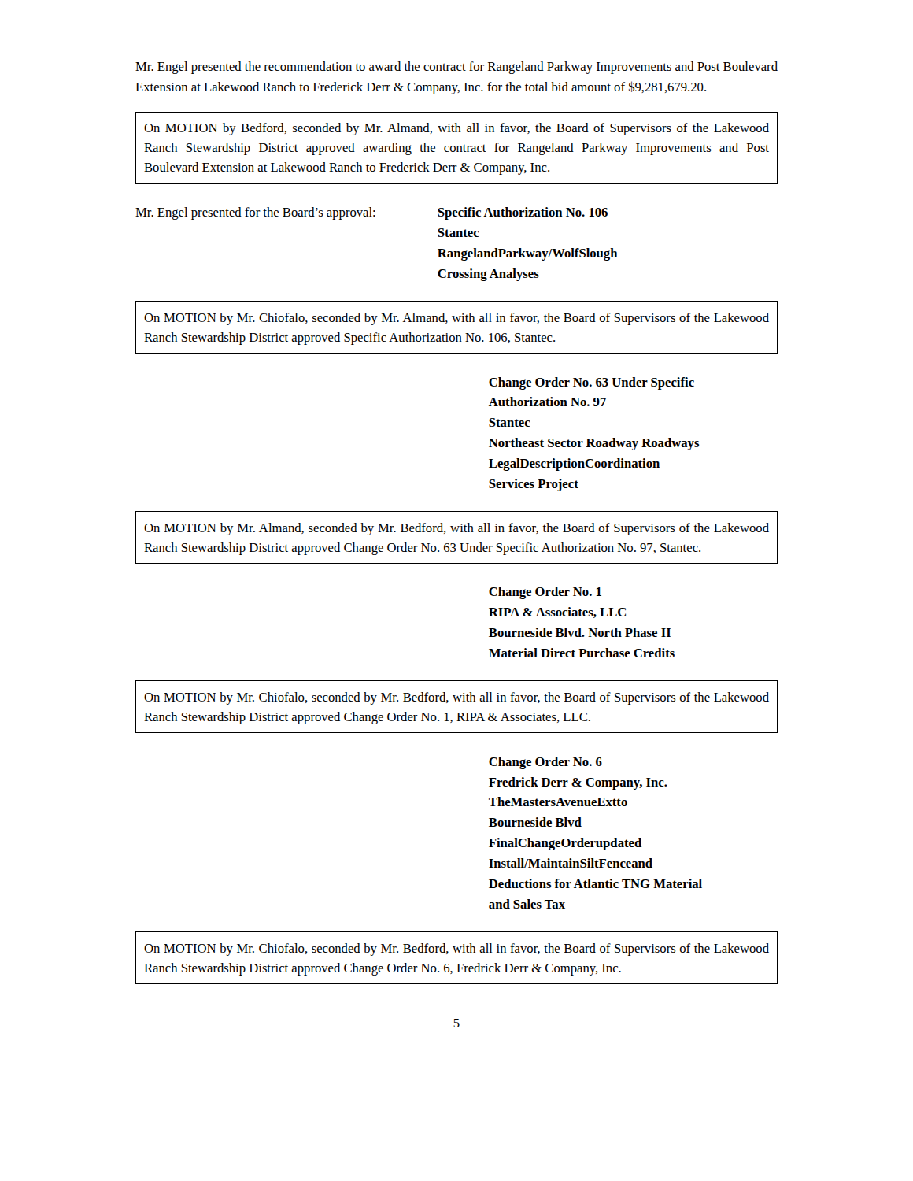Mr. Engel presented the recommendation to award the contract for Rangeland Parkway Improvements and Post Boulevard Extension at Lakewood Ranch to Frederick Derr & Company, Inc. for the total bid amount of $9,281,679.20.
On MOTION by Bedford, seconded by Mr. Almand, with all in favor, the Board of Supervisors of the Lakewood Ranch Stewardship District approved awarding the contract for Rangeland Parkway Improvements and Post Boulevard Extension at Lakewood Ranch to Frederick Derr & Company, Inc.
Mr. Engel presented for the Board’s approval:
Specific Authorization No. 106 Stantec Rangeland Parkway/Wolf Slough Crossing Analyses
On MOTION by Mr. Chiofalo, seconded by Mr. Almand, with all in favor, the Board of Supervisors of the Lakewood Ranch Stewardship District approved Specific Authorization No. 106, Stantec.
Change Order No. 63 Under Specific Authorization No. 97 Stantec Northeast Sector Roadway Roadways Legal Description Coordination Services Project
On MOTION by Mr. Almand, seconded by Mr. Bedford, with all in favor, the Board of Supervisors of the Lakewood Ranch Stewardship District approved Change Order No. 63 Under Specific Authorization No. 97, Stantec.
Change Order No. 1 RIPA & Associates, LLC Bourneside Blvd. North Phase II Material Direct Purchase Credits
On MOTION by Mr. Chiofalo, seconded by Mr. Bedford, with all in favor, the Board of Supervisors of the Lakewood Ranch Stewardship District approved Change Order No. 1, RIPA & Associates, LLC.
Change Order No. 6 Fredrick Derr & Company, Inc. The Masters Avenue Ext to Bourneside Blvd Final Change Order updated Install/Maintain Silt Fence and Deductions for Atlantic TNG Material and Sales Tax
On MOTION by Mr. Chiofalo, seconded by Mr. Bedford, with all in favor, the Board of Supervisors of the Lakewood Ranch Stewardship District approved Change Order No. 6, Fredrick Derr & Company, Inc.
5